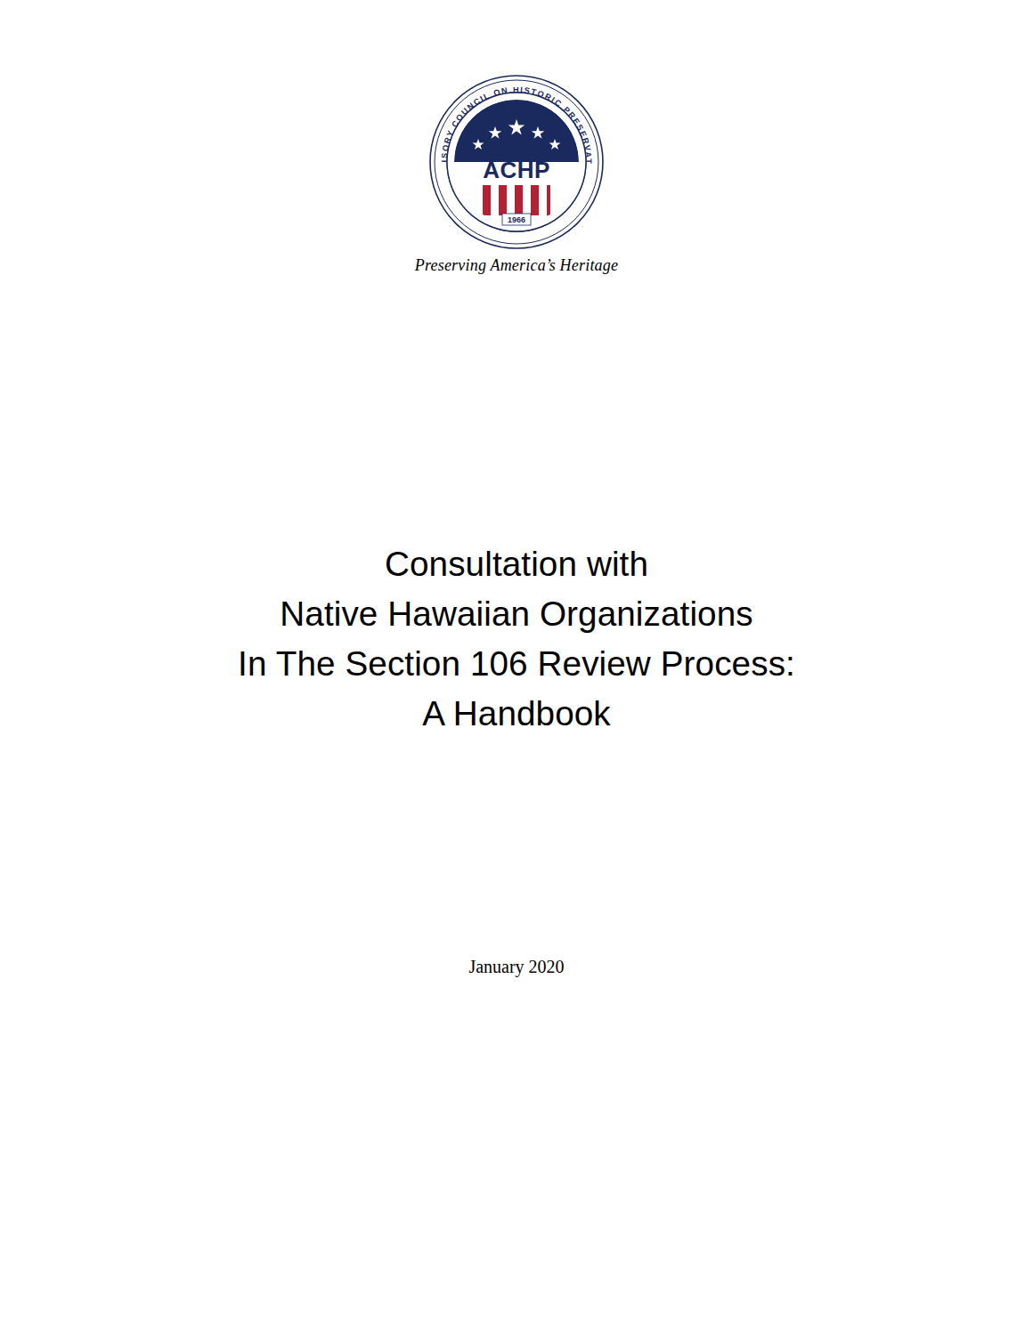ADVISORY COUNCIL ON HISTORIC PRESERVATION ACHP 1966
Preserving America’s Heritage
Consultation with
Native Hawaiian Organizations
In The Section 106 Review Process:
A Handbook
January 2020